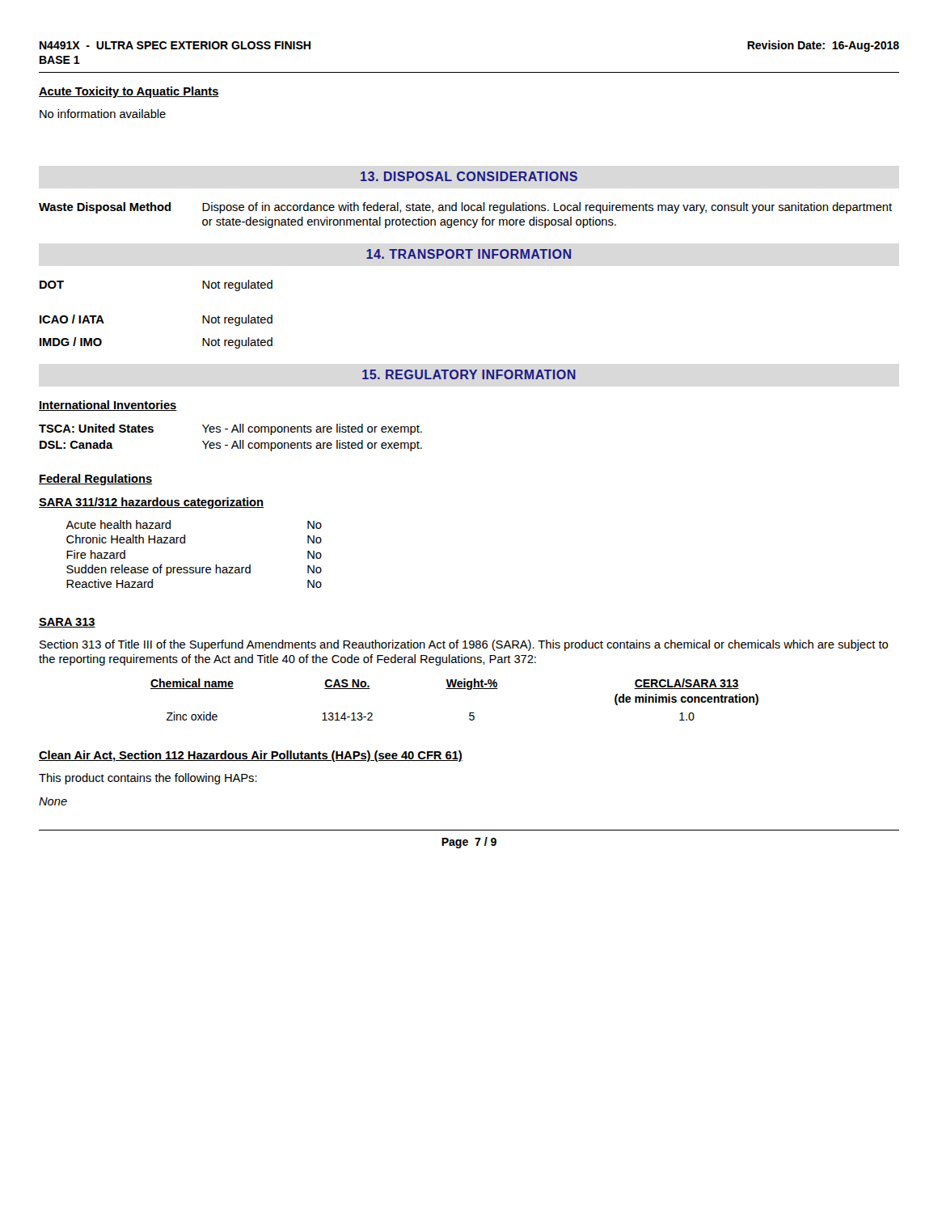N4491X - ULTRA SPEC EXTERIOR GLOSS FINISH
BASE 1
Revision Date: 16-Aug-2018
Acute Toxicity to Aquatic Plants
No information available
13. DISPOSAL CONSIDERATIONS
Waste Disposal Method
Dispose of in accordance with federal, state, and local regulations. Local requirements may vary, consult your sanitation department or state-designated environmental protection agency for more disposal options.
14. TRANSPORT INFORMATION
DOT
Not regulated
ICAO / IATA
Not regulated
IMDG / IMO
Not regulated
15. REGULATORY INFORMATION
International Inventories
TSCA: United States
Yes - All components are listed or exempt.
DSL: Canada
Yes - All components are listed or exempt.
Federal Regulations
SARA 311/312 hazardous categorization
Acute health hazard
No
Chronic Health Hazard
No
Fire hazard
No
Sudden release of pressure hazard
No
Reactive Hazard
No
SARA 313
Section 313 of Title III of the Superfund Amendments and Reauthorization Act of 1986 (SARA). This product contains a chemical or chemicals which are subject to the reporting requirements of the Act and Title 40 of the Code of Federal Regulations, Part 372:
| Chemical name | CAS No. | Weight-% | CERCLA/SARA 313 |
| --- | --- | --- | --- |
| | | | (de minimis concentration) |
| Zinc oxide | 1314-13-2 | 5 | 1.0 |
Clean Air Act, Section 112 Hazardous Air Pollutants (HAPs) (see 40 CFR 61)
This product contains the following HAPs:
None
Page 7 / 9